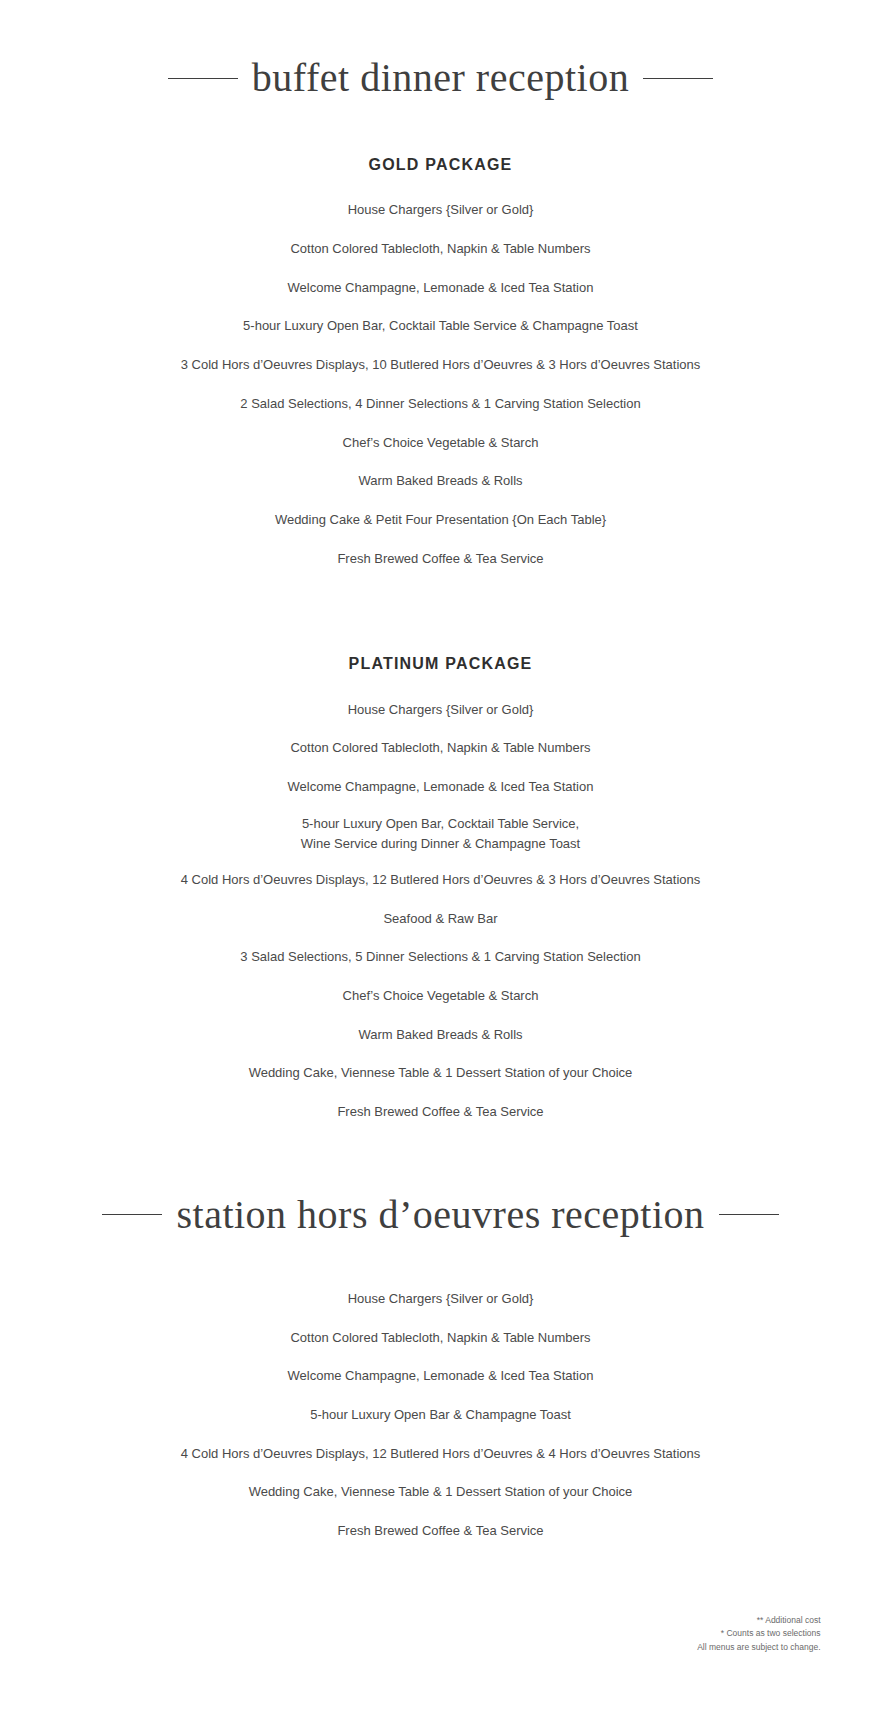buffet dinner reception
GOLD PACKAGE
House Chargers {Silver or Gold}
Cotton Colored Tablecloth, Napkin & Table Numbers
Welcome Champagne, Lemonade & Iced Tea Station
5-hour Luxury Open Bar, Cocktail Table Service & Champagne Toast
3 Cold Hors d’Oeuvres Displays, 10 Butlered Hors d’Oeuvres & 3 Hors d’Oeuvres Stations
2 Salad Selections, 4 Dinner Selections & 1 Carving Station Selection
Chef’s Choice Vegetable & Starch
Warm Baked Breads & Rolls
Wedding Cake & Petit Four Presentation {On Each Table}
Fresh Brewed Coffee & Tea Service
PLATINUM PACKAGE
House Chargers {Silver or Gold}
Cotton Colored Tablecloth, Napkin & Table Numbers
Welcome Champagne, Lemonade & Iced Tea Station
5-hour Luxury Open Bar, Cocktail Table Service,
Wine Service during Dinner & Champagne Toast
4 Cold Hors d’Oeuvres Displays, 12 Butlered Hors d’Oeuvres & 3 Hors d’Oeuvres Stations
Seafood & Raw Bar
3 Salad Selections, 5 Dinner Selections & 1 Carving Station Selection
Chef’s Choice Vegetable & Starch
Warm Baked Breads & Rolls
Wedding Cake, Viennese Table & 1 Dessert Station of your Choice
Fresh Brewed Coffee & Tea Service
station hors d’oeuvres reception
House Chargers {Silver or Gold}
Cotton Colored Tablecloth, Napkin & Table Numbers
Welcome Champagne, Lemonade & Iced Tea Station
5-hour Luxury Open Bar & Champagne Toast
4 Cold Hors d’Oeuvres Displays, 12 Butlered Hors d’Oeuvres & 4 Hors d’Oeuvres Stations
Wedding Cake, Viennese Table & 1 Dessert Station of your Choice
Fresh Brewed Coffee & Tea Service
** Additional cost
* Counts as two selections
All menus are subject to change.